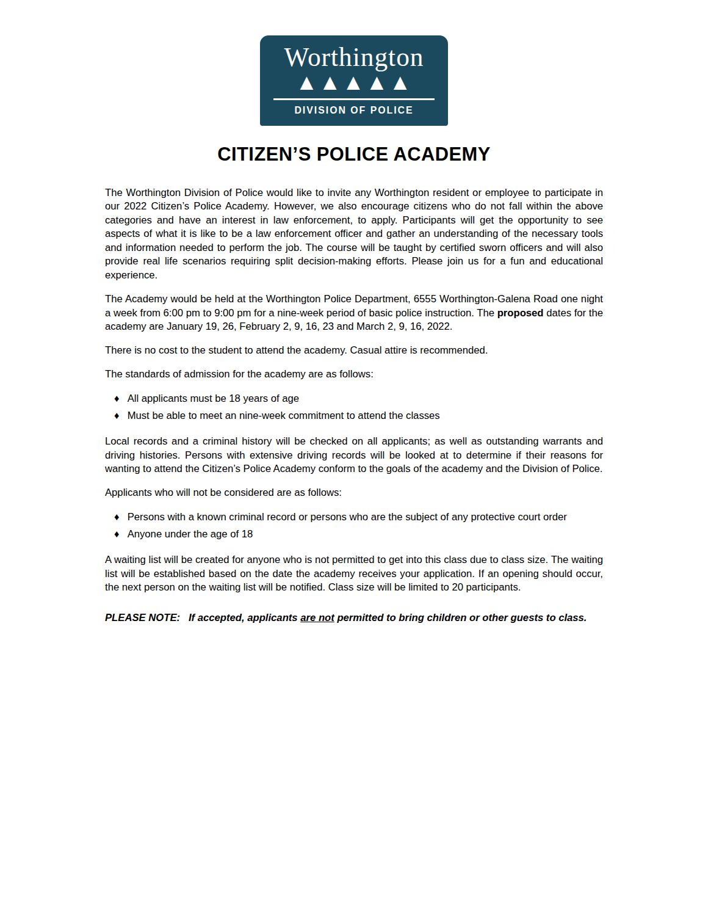Worthington
▲▲▲▲▲
DIVISION OF POLICE
CITIZEN’S POLICE ACADEMY
The Worthington Division of Police would like to invite any Worthington resident or employee to participate in our 2022 Citizen’s Police Academy. However, we also encourage citizens who do not fall within the above categories and have an interest in law enforcement, to apply. Participants will get the opportunity to see aspects of what it is like to be a law enforcement officer and gather an understanding of the necessary tools and information needed to perform the job. The course will be taught by certified sworn officers and will also provide real life scenarios requiring split decision-making efforts. Please join us for a fun and educational experience.
The Academy would be held at the Worthington Police Department, 6555 Worthington-Galena Road one night a week from 6:00 pm to 9:00 pm for a nine-week period of basic police instruction. The proposed dates for the academy are January 19, 26, February 2, 9, 16, 23 and March 2, 9, 16, 2022.
There is no cost to the student to attend the academy. Casual attire is recommended.
The standards of admission for the academy are as follows:
All applicants must be 18 years of age
Must be able to meet an nine-week commitment to attend the classes
Local records and a criminal history will be checked on all applicants; as well as outstanding warrants and driving histories. Persons with extensive driving records will be looked at to determine if their reasons for wanting to attend the Citizen’s Police Academy conform to the goals of the academy and the Division of Police.
Applicants who will not be considered are as follows:
Persons with a known criminal record or persons who are the subject of any protective court order
Anyone under the age of 18
A waiting list will be created for anyone who is not permitted to get into this class due to class size. The waiting list will be established based on the date the academy receives your application. If an opening should occur, the next person on the waiting list will be notified. Class size will be limited to 20 participants.
PLEASE NOTE: If accepted, applicants are not permitted to bring children or other guests to class.